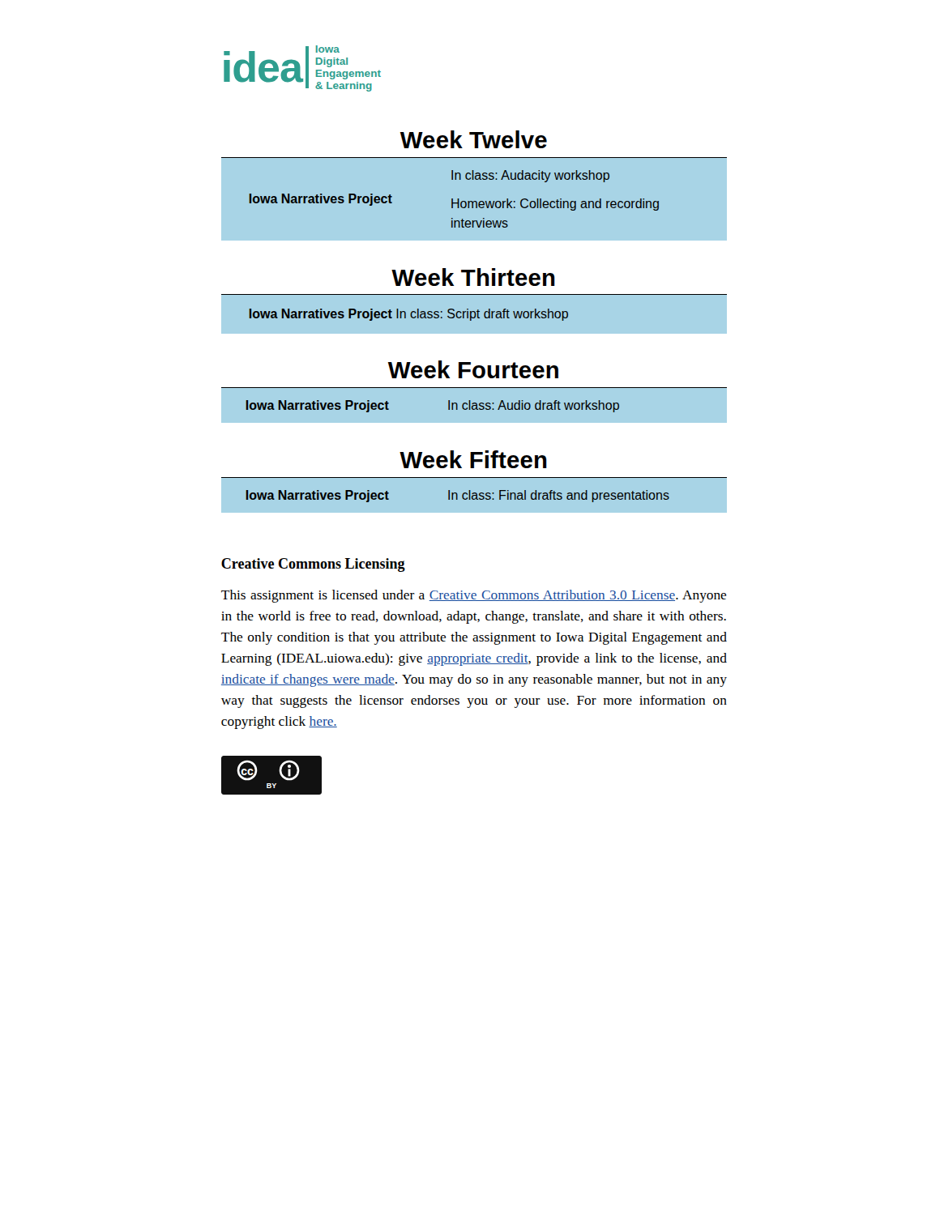idea Iowa
Digital
Engagement
& Learning
Week Twelve
| Iowa Narratives Project | In class: Audacity workshop Homework: Collecting and recording interviews |
Week Thirteen
| Iowa Narratives Project In class: Script draft workshop |
Week Fourteen
| Iowa Narratives Project | In class: Audio draft workshop |
Week Fifteen
| Iowa Narratives Project | In class: Final drafts and presentations |
Creative Commons Licensing
This assignment is licensed under a Creative Commons Attribution 3.0 License. Anyone in the world is free to read, download, adapt, change, translate, and share it with others. The only condition is that you attribute the assignment to Iowa Digital Engagement and Learning (IDEAL.uiowa.edu): give appropriate credit, provide a link to the license, and indicate if changes were made. You may do so in any reasonable manner, but not in any way that suggests the licensor endorses you or your use. For more information on copyright click here.
cc BY